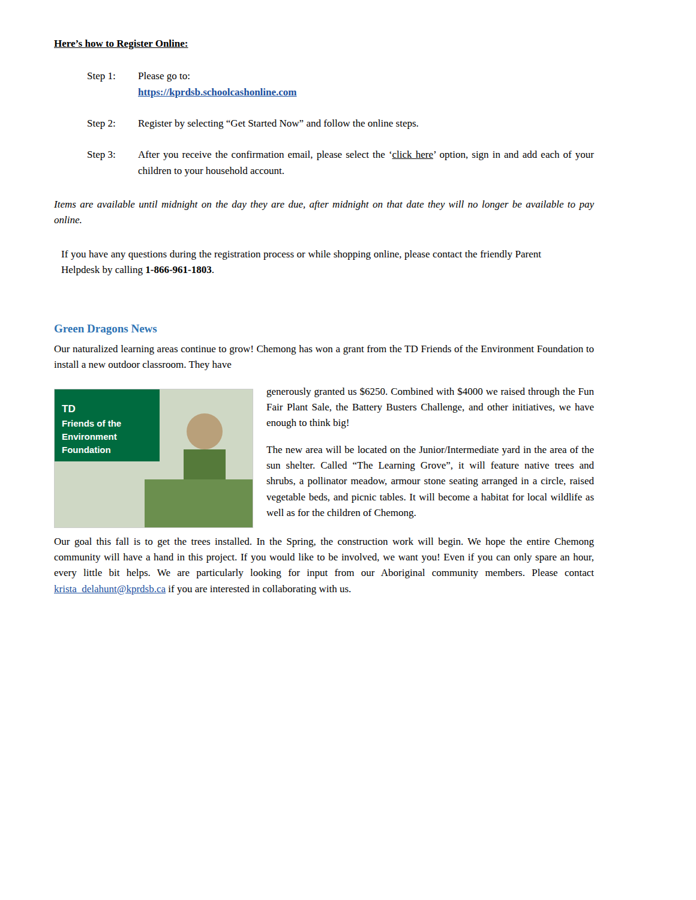Here’s how to Register Online:
Step 1:
Please go to:
https://kprdsb.schoolcashonline.com
Step 2:
Register by selecting “Get Started Now” and follow the online steps.
Step 3:
After you receive the confirmation email, please select the ‘click here’ option, sign in and add each of your children to your household account.
Items are available until midnight on the day they are due, after midnight on that date they will no longer be available to pay online.
If you have any questions during the registration process or while shopping online, please contact the friendly Parent Helpdesk by calling 1-866-961-1803.
Green Dragons News
Our naturalized learning areas continue to grow! Chemong has won a grant from the TD Friends of the Environment Foundation to install a new outdoor classroom. They have
generously granted us $6250. Combined with $4000 we raised through the Fun Fair Plant Sale, the Battery Busters Challenge, and other initiatives, we have enough to think big!
The new area will be located on the Junior/Intermediate yard in the area of the sun shelter. Called “The Learning Grove”, it will feature native trees and shrubs, a pollinator meadow, armour stone seating arranged in a circle, raised vegetable beds, and picnic tables. It will become a habitat for local wildlife as well as for the children of Chemong.
Our goal this fall is to get the trees installed. In the Spring, the construction work will begin. We hope the entire Chemong community will have a hand in this project. If you would like to be involved, we want you! Even if you can only spare an hour, every little bit helps. We are particularly looking for input from our Aboriginal community members. Please contact krista_delahunt@kprdsb.ca if you are interested in collaborating with us.